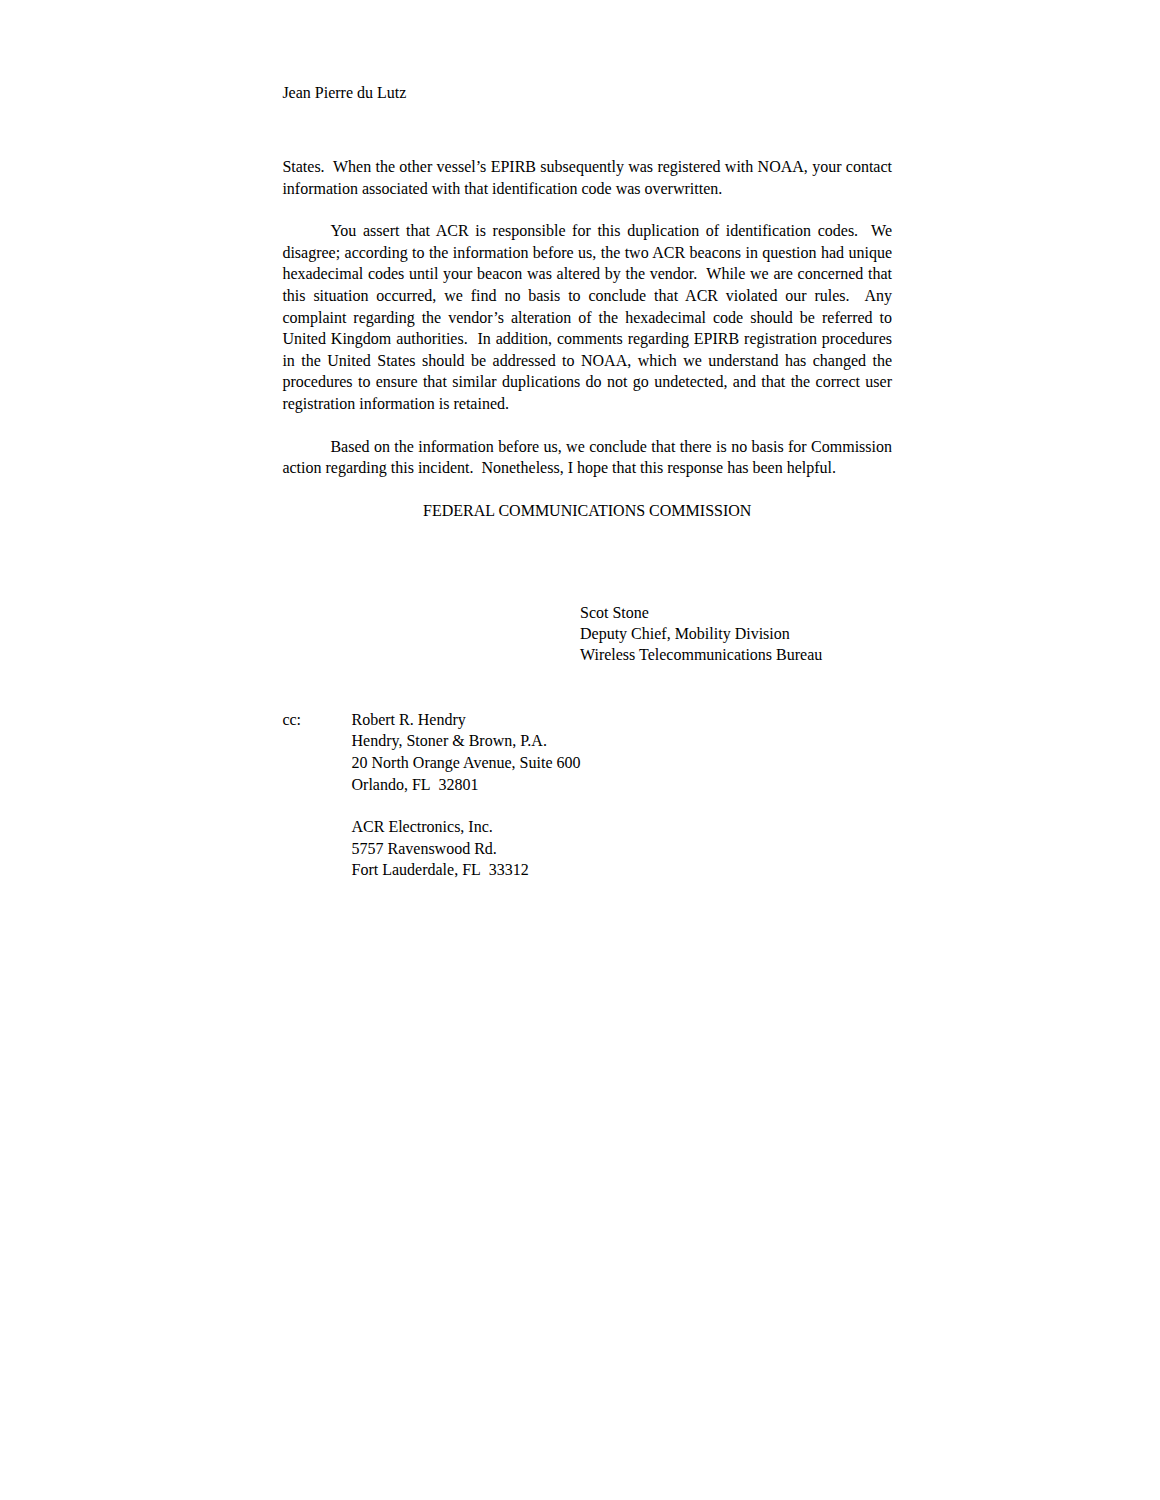Jean Pierre du Lutz
States. When the other vessel’s EPIRB subsequently was registered with NOAA, your contact information associated with that identification code was overwritten.
You assert that ACR is responsible for this duplication of identification codes. We disagree; according to the information before us, the two ACR beacons in question had unique hexadecimal codes until your beacon was altered by the vendor. While we are concerned that this situation occurred, we find no basis to conclude that ACR violated our rules. Any complaint regarding the vendor’s alteration of the hexadecimal code should be referred to United Kingdom authorities. In addition, comments regarding EPIRB registration procedures in the United States should be addressed to NOAA, which we understand has changed the procedures to ensure that similar duplications do not go undetected, and that the correct user registration information is retained.
Based on the information before us, we conclude that there is no basis for Commission action regarding this incident. Nonetheless, I hope that this response has been helpful.
FEDERAL COMMUNICATIONS COMMISSION
Scot Stone
Deputy Chief, Mobility Division
Wireless Telecommunications Bureau
cc:
Robert R. Hendry
Hendry, Stoner & Brown, P.A.
20 North Orange Avenue, Suite 600
Orlando, FL 32801
ACR Electronics, Inc.
5757 Ravenswood Rd.
Fort Lauderdale, FL 33312